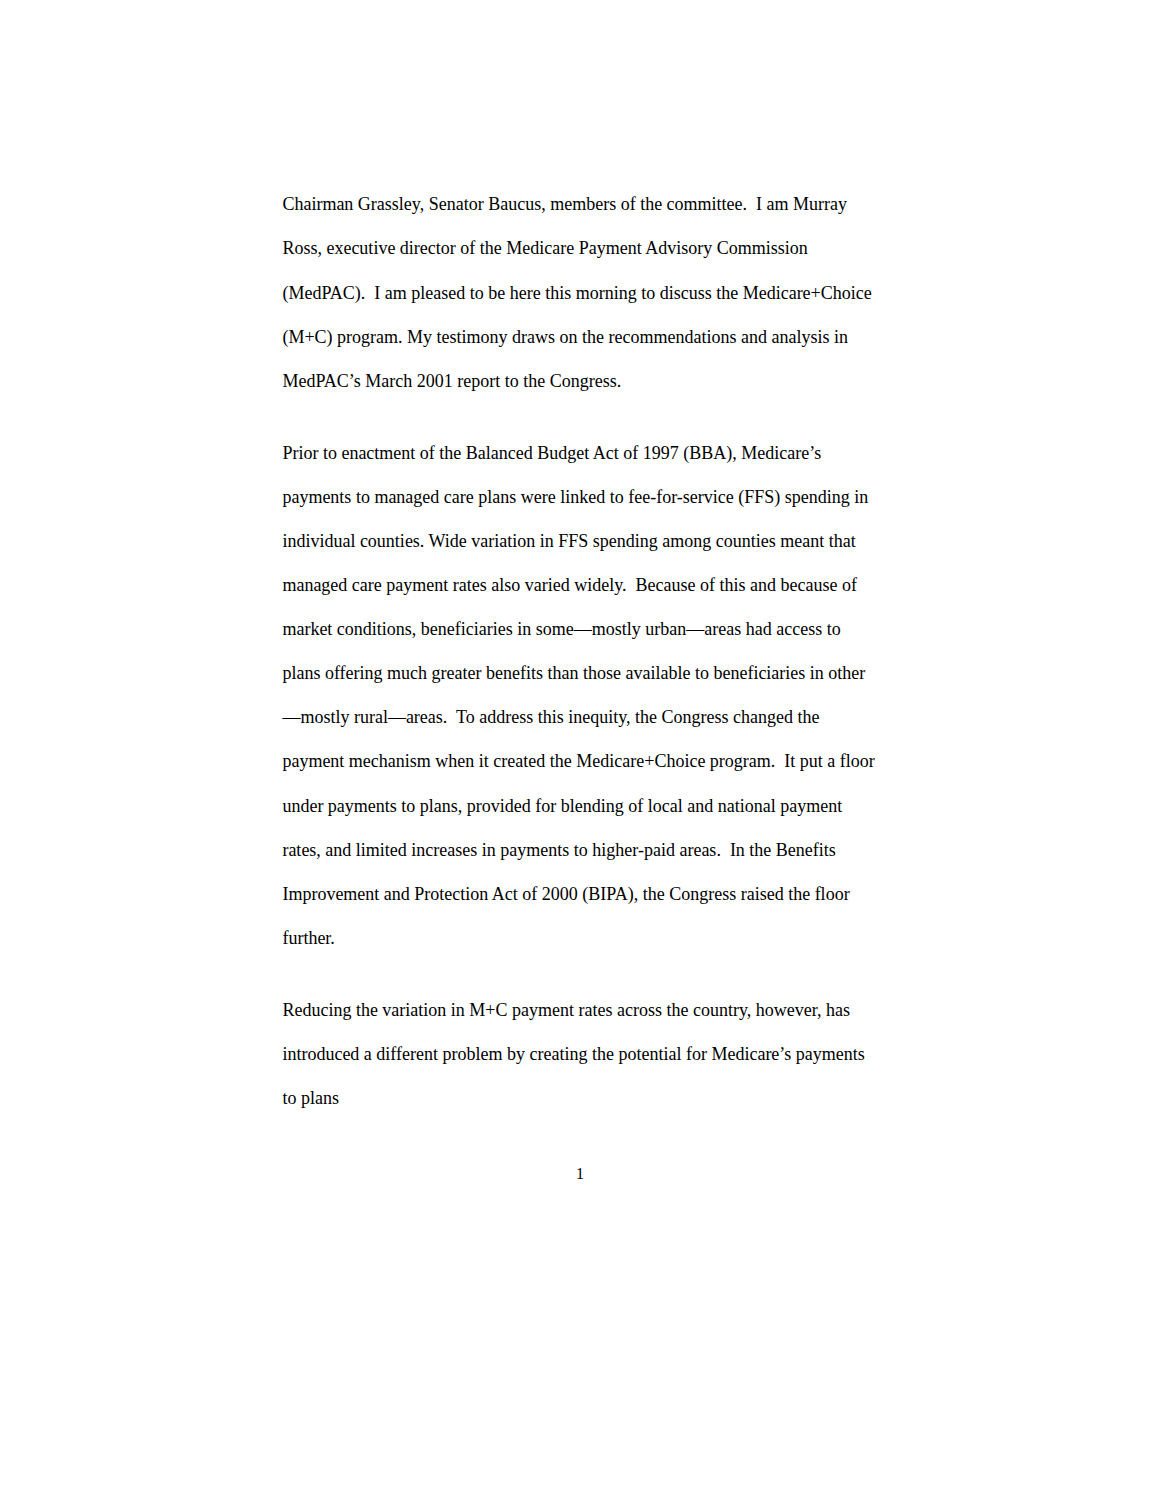Chairman Grassley, Senator Baucus, members of the committee. I am Murray Ross, executive director of the Medicare Payment Advisory Commission (MedPAC). I am pleased to be here this morning to discuss the Medicare+Choice (M+C) program. My testimony draws on the recommendations and analysis in MedPAC’s March 2001 report to the Congress.
Prior to enactment of the Balanced Budget Act of 1997 (BBA), Medicare’s payments to managed care plans were linked to fee-for-service (FFS) spending in individual counties. Wide variation in FFS spending among counties meant that managed care payment rates also varied widely. Because of this and because of market conditions, beneficiaries in some—mostly urban—areas had access to plans offering much greater benefits than those available to beneficiaries in other—mostly rural—areas. To address this inequity, the Congress changed the payment mechanism when it created the Medicare+Choice program. It put a floor under payments to plans, provided for blending of local and national payment rates, and limited increases in payments to higher-paid areas. In the Benefits Improvement and Protection Act of 2000 (BIPA), the Congress raised the floor further.
Reducing the variation in M+C payment rates across the country, however, has introduced a different problem by creating the potential for Medicare’s payments to plans
1